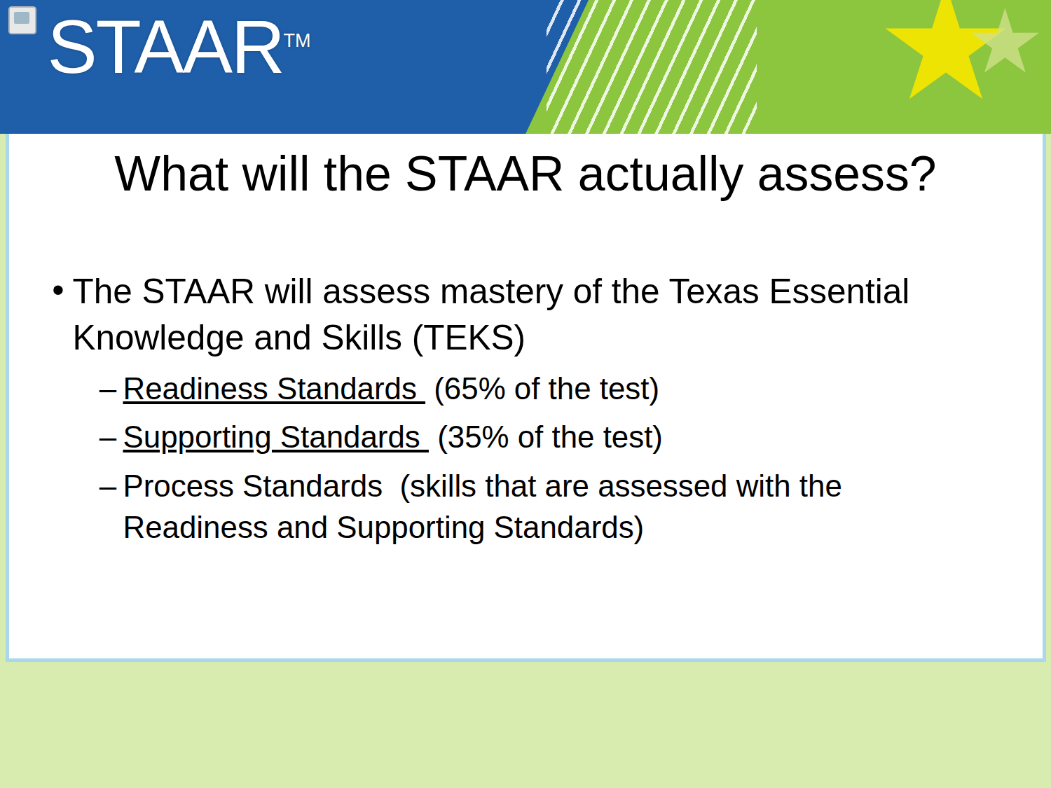STAARTM
What will the STAAR actually assess?
The STAAR will assess mastery of the Texas Essential Knowledge and Skills (TEKS)
Readiness Standards (65% of the test)
Supporting Standards (35% of the test)
Process Standards (skills that are assessed with the Readiness and Supporting Standards)